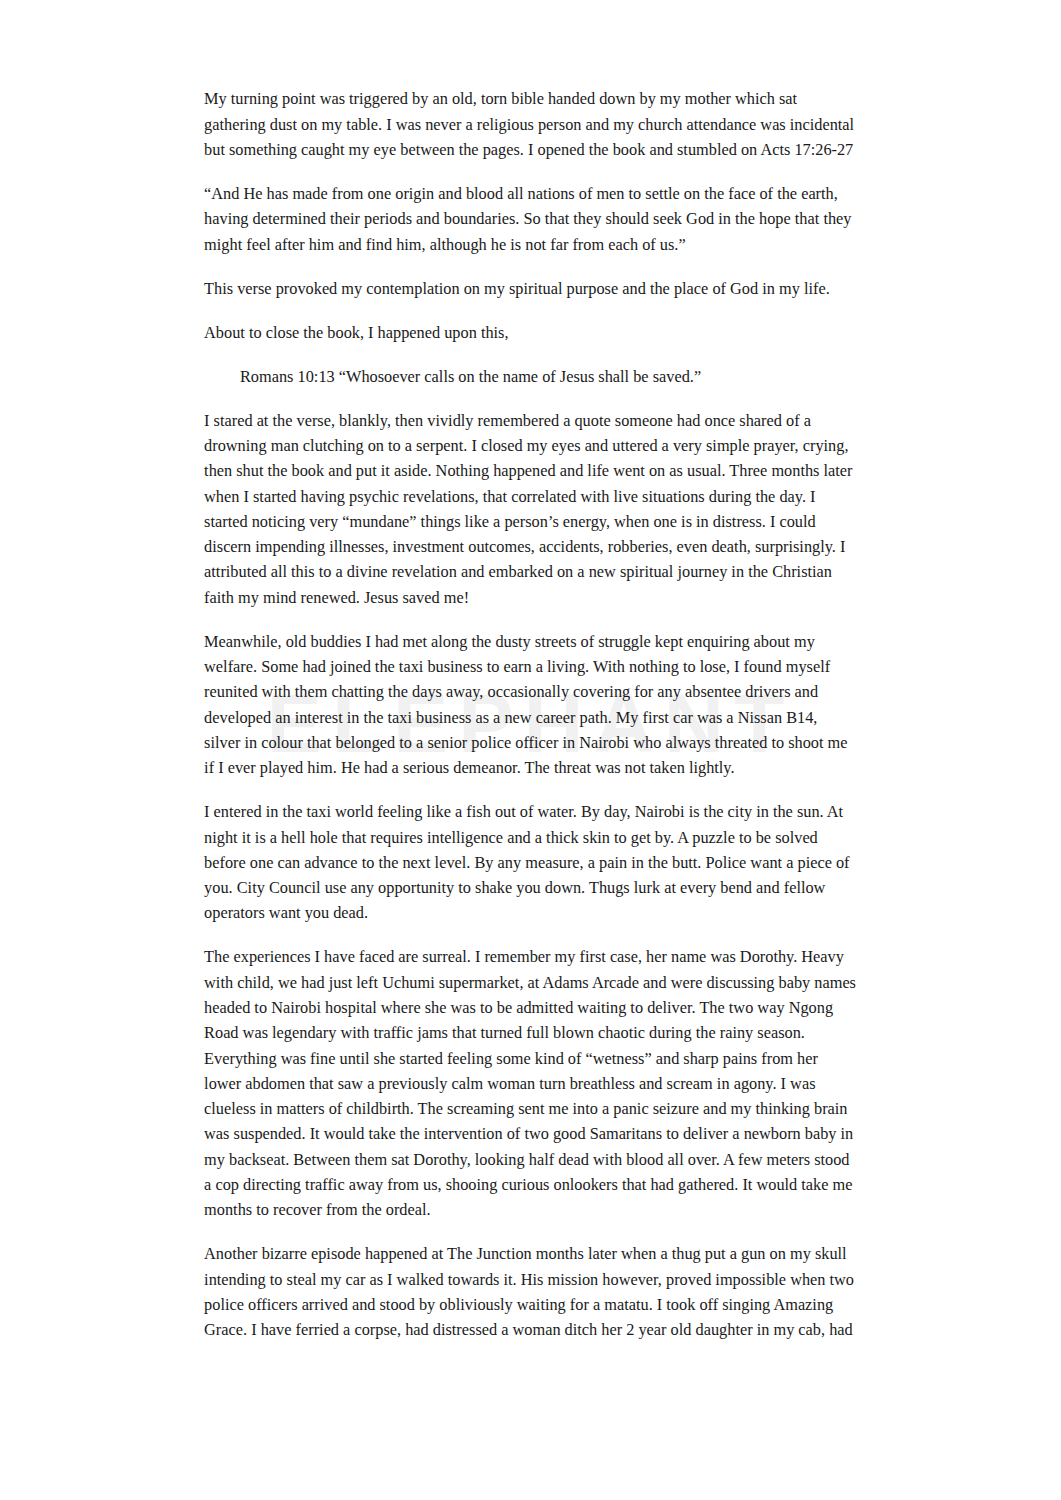ELEPHANT
My turning point was triggered by an old, torn bible handed down by my mother which sat gathering dust on my table. I was never a religious person and my church attendance was incidental but something caught my eye between the pages. I opened the book and stumbled on Acts 17:26-27
“And He has made from one origin and blood all nations of men to settle on the face of the earth, having determined their periods and boundaries. So that they should seek God in the hope that they might feel after him and find him, although he is not far from each of us.”
This verse provoked my contemplation on my spiritual purpose and the place of God in my life.
About to close the book, I happened upon this,
Romans 10:13 “Whosoever calls on the name of Jesus shall be saved.”
I stared at the verse, blankly, then vividly remembered a quote someone had once shared of a drowning man clutching on to a serpent. I closed my eyes and uttered a very simple prayer, crying, then shut the book and put it aside. Nothing happened and life went on as usual. Three months later when I started having psychic revelations, that correlated with live situations during the day. I started noticing very “mundane” things like a person’s energy, when one is in distress. I could discern impending illnesses, investment outcomes, accidents, robberies, even death, surprisingly. I attributed all this to a divine revelation and embarked on a new spiritual journey in the Christian faith my mind renewed. Jesus saved me!
Meanwhile, old buddies I had met along the dusty streets of struggle kept enquiring about my welfare. Some had joined the taxi business to earn a living. With nothing to lose, I found myself reunited with them chatting the days away, occasionally covering for any absentee drivers and developed an interest in the taxi business as a new career path. My first car was a Nissan B14, silver in colour that belonged to a senior police officer in Nairobi who always threated to shoot me if I ever played him. He had a serious demeanor. The threat was not taken lightly.
I entered in the taxi world feeling like a fish out of water. By day, Nairobi is the city in the sun. At night it is a hell hole that requires intelligence and a thick skin to get by. A puzzle to be solved before one can advance to the next level. By any measure, a pain in the butt. Police want a piece of you. City Council use any opportunity to shake you down. Thugs lurk at every bend and fellow operators want you dead.
The experiences I have faced are surreal. I remember my first case, her name was Dorothy. Heavy with child, we had just left Uchumi supermarket, at Adams Arcade and were discussing baby names headed to Nairobi hospital where she was to be admitted waiting to deliver. The two way Ngong Road was legendary with traffic jams that turned full blown chaotic during the rainy season. Everything was fine until she started feeling some kind of “wetness” and sharp pains from her lower abdomen that saw a previously calm woman turn breathless and scream in agony. I was clueless in matters of childbirth. The screaming sent me into a panic seizure and my thinking brain was suspended. It would take the intervention of two good Samaritans to deliver a newborn baby in my backseat. Between them sat Dorothy, looking half dead with blood all over. A few meters stood a cop directing traffic away from us, shooing curious onlookers that had gathered. It would take me months to recover from the ordeal.
Another bizarre episode happened at The Junction months later when a thug put a gun on my skull intending to steal my car as I walked towards it. His mission however, proved impossible when two police officers arrived and stood by obliviously waiting for a matatu. I took off singing Amazing Grace. I have ferried a corpse, had distressed a woman ditch her 2 year old daughter in my cab, had